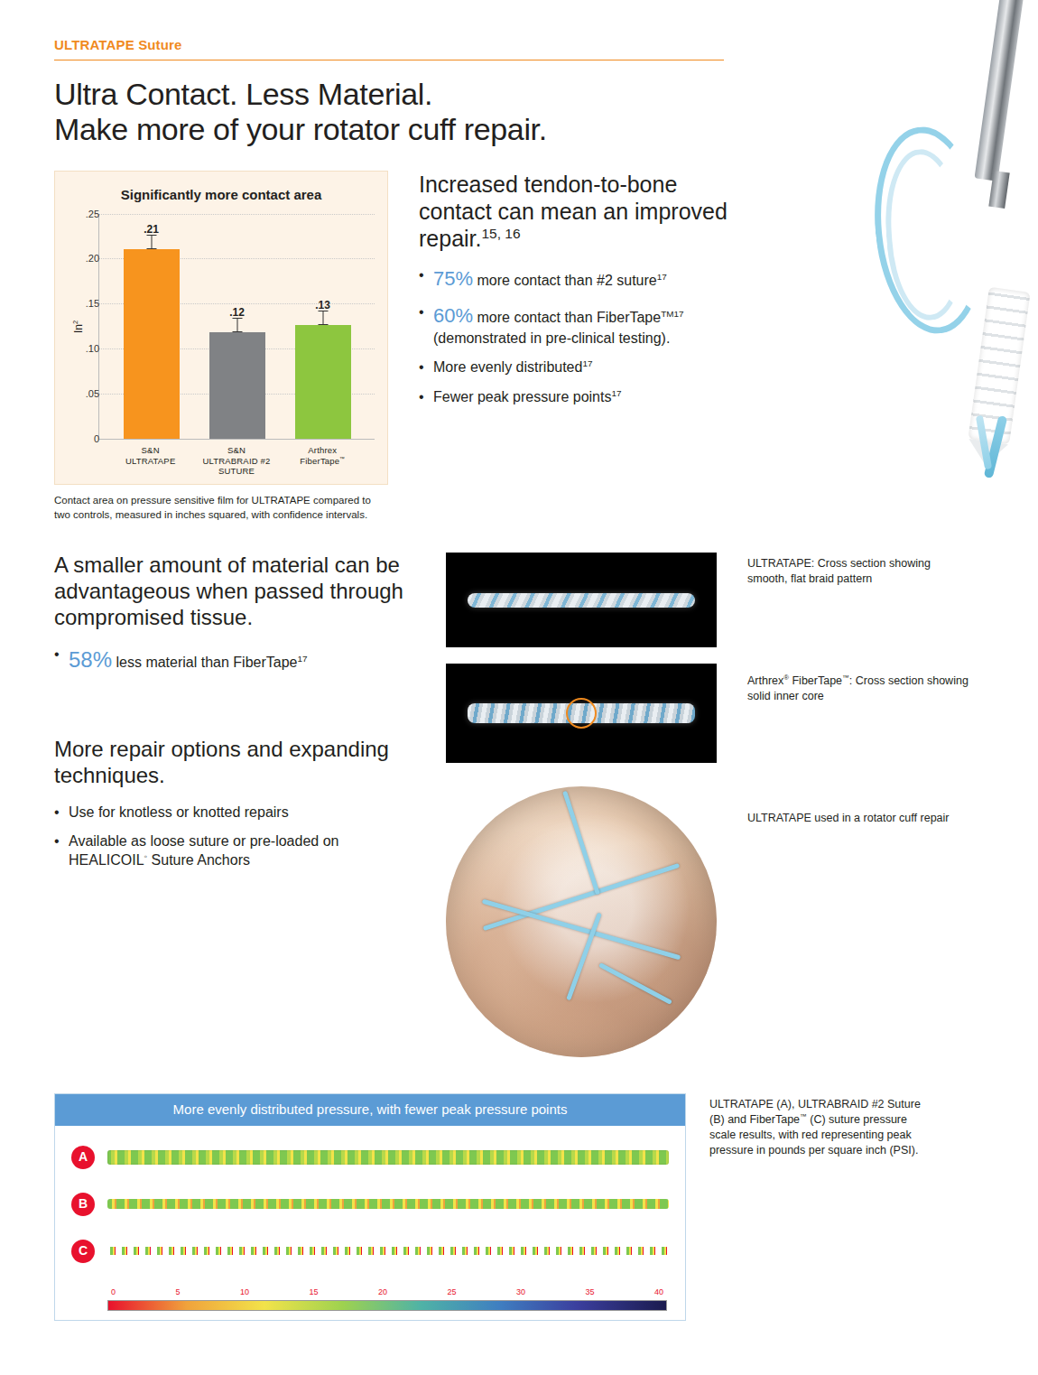ULTRATAPE Suture
Ultra Contact. Less Material.
Make more of your rotator cuff repair.
Significantly more contact area
In2 .25 .20 .15 .10 .05 0
.21
.12
.13
S&N
ULTRATAPE
S&N
ULTRABRAID #2
SUTURE
Arthrex
FiberTape™
Contact area on pressure sensitive film for ULTRATAPE compared to two controls, measured in inches squared, with confidence intervals.
Increased tendon-to-bone contact can mean an improved repair.15, 16
75% more contact than #2 suture17
60% more contact than FiberTapeTM17 (demonstrated in pre-clinical testing).
More evenly distributed17
Fewer peak pressure points17
A smaller amount of material can be advantageous when passed through compromised tissue.
58% less material than FiberTape17
More repair options and expanding techniques.
Use for knotless or knotted repairs
Available as loose suture or pre-loaded on HEALICOIL◦ Suture Anchors
ULTRATAPE: Cross section showing smooth, flat braid pattern
Arthrex® FiberTape™: Cross section showing solid inner core
ULTRATAPE used in a rotator cuff repair
More evenly distributed pressure, with fewer peak pressure points
A
B
C
05101520 25303540
ULTRATAPE (A), ULTRABRAID #2 Suture (B) and FiberTape™ (C) suture pressure scale results, with red representing peak pressure in pounds per square inch (PSI).